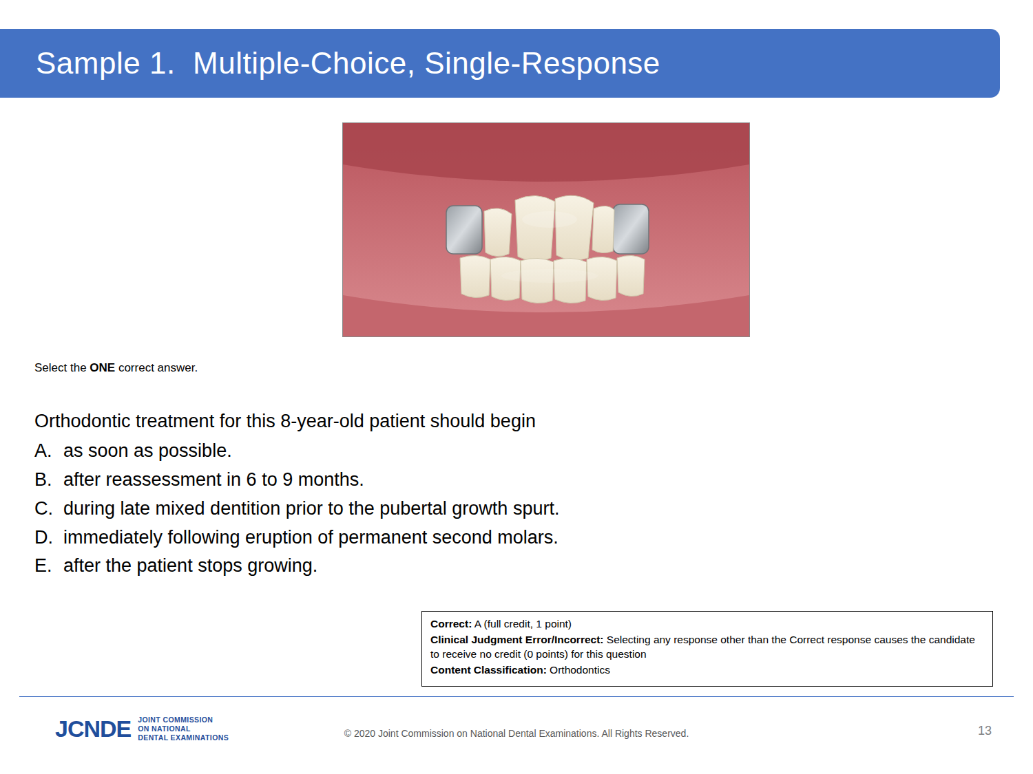Sample 1. Multiple-Choice, Single-Response
Select the ONE correct answer.
Orthodontic treatment for this 8-year-old patient should begin
A. as soon as possible.
B. after reassessment in 6 to 9 months.
C. during late mixed dentition prior to the pubertal growth spurt.
D. immediately following eruption of permanent second molars.
E. after the patient stops growing.
Correct: A (full credit, 1 point)
Clinical Judgment Error/Incorrect: Selecting any response other than the Correct response causes the candidate to receive no credit (0 points) for this question
Content Classification: Orthodontics
JCNDE JOINT COMMISSION
ON NATIONAL
DENTAL EXAMINATIONS
© 2020 Joint Commission on National Dental Examinations. All Rights Reserved.
13